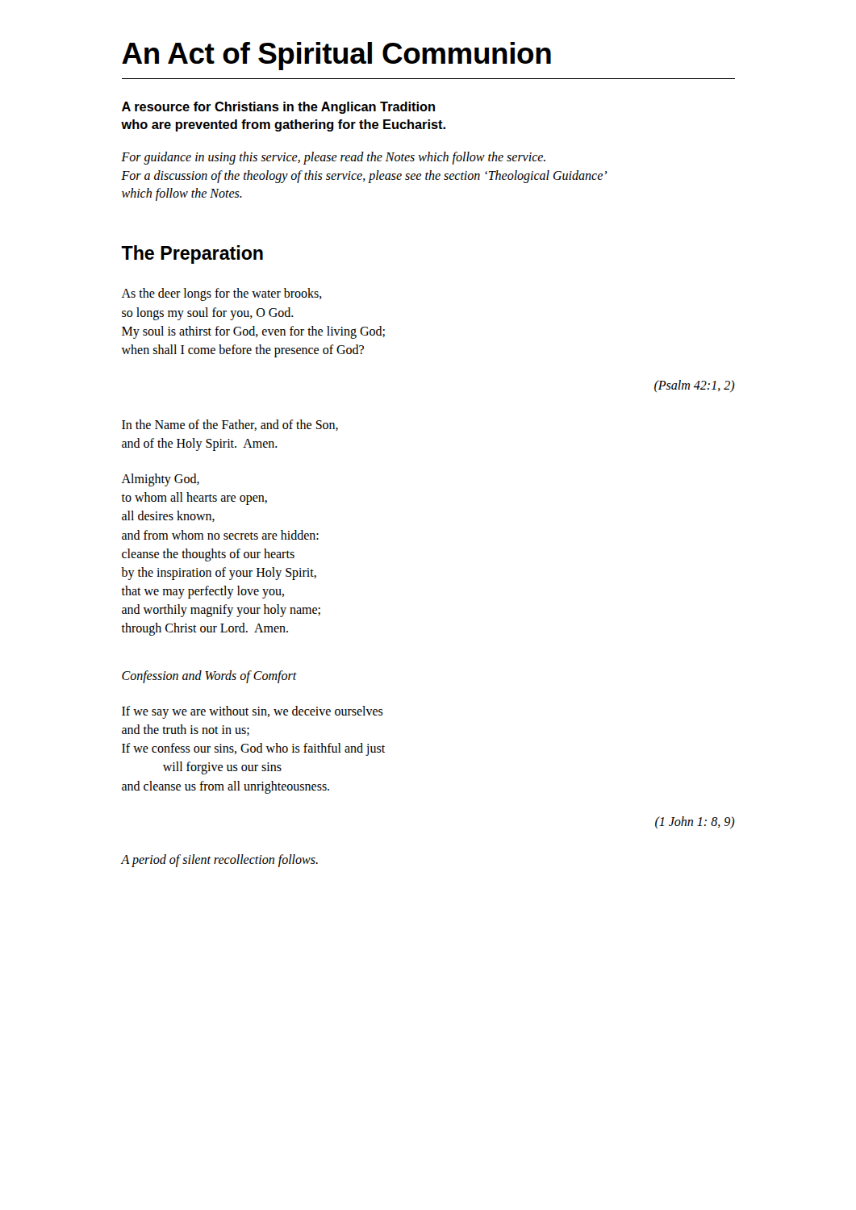An Act of Spiritual Communion
A resource for Christians in the Anglican Tradition
who are prevented from gathering for the Eucharist.
For guidance in using this service, please read the Notes which follow the service.
For a discussion of the theology of this service, please see the section ‘Theological Guidance’
which follow the Notes.
The Preparation
As the deer longs for the water brooks,
so longs my soul for you, O God.
My soul is athirst for God, even for the living God;
when shall I come before the presence of God?
(Psalm 42:1, 2)
In the Name of the Father, and of the Son,
and of the Holy Spirit. Amen.
Almighty God,
to whom all hearts are open,
all desires known,
and from whom no secrets are hidden:
cleanse the thoughts of our hearts
by the inspiration of your Holy Spirit,
that we may perfectly love you,
and worthily magnify your holy name;
through Christ our Lord. Amen.
Confession and Words of Comfort
If we say we are without sin, we deceive ourselves
and the truth is not in us;
If we confess our sins, God who is faithful and just
will forgive us our sins
and cleanse us from all unrighteousness.
(1 John 1: 8, 9)
A period of silent recollection follows.